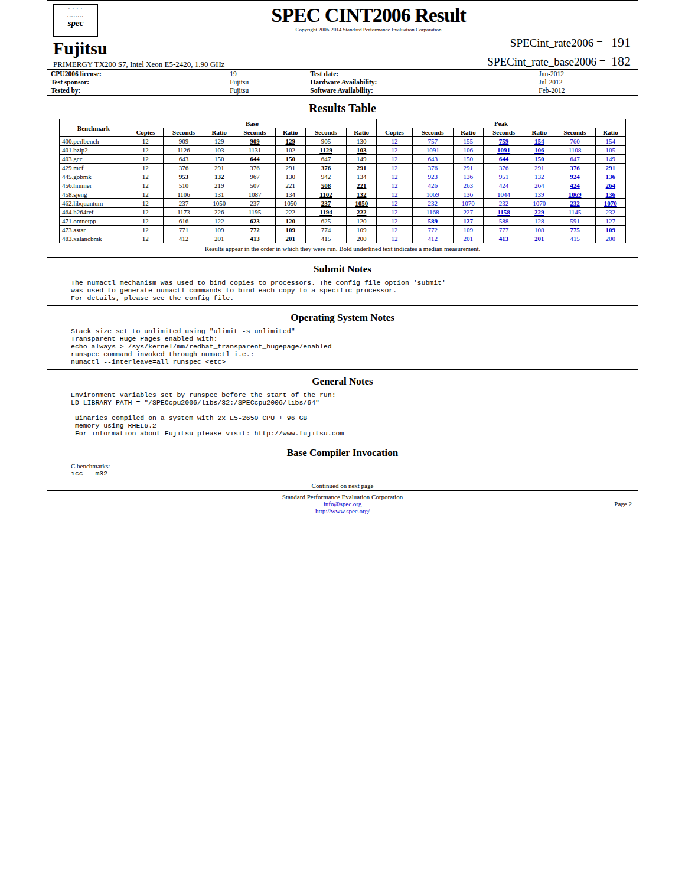∴∴∴∴
∴∴∴∴
spec
SPEC CINT2006 Result
Copyright 2006-2014 Standard Performance Evaluation Corporation
Fujitsu
PRIMERGY TX200 S7, Intel Xeon E5-2420, 1.90 GHz
SPECint_rate2006 = 191
SPECint_rate_base2006 = 182
| CPU2006 license: | 19 | Test date: | Jun-2012 |
| Test sponsor: | Fujitsu | Hardware Availability: | Jul-2012 |
| Tested by: | Fujitsu | Software Availability: | Feb-2012 |
Results Table
| Benchmark | Base | Peak |
| --- | --- | --- |
| Copies | Seconds | Ratio | Seconds | Ratio | Seconds | Ratio | Copies | Seconds | Ratio | Seconds | Ratio | Seconds | Ratio |
| 400.perlbench | 12 | 909 | 129 | 909 | 129 | 905 | 130 | 12 | 757 | 155 | 759 | 154 | 760 | 154 |
| 401.bzip2 | 12 | 1126 | 103 | 1131 | 102 | 1129 | 103 | 12 | 1091 | 106 | 1091 | 106 | 1108 | 105 |
| 403.gcc | 12 | 643 | 150 | 644 | 150 | 647 | 149 | 12 | 643 | 150 | 644 | 150 | 647 | 149 |
| 429.mcf | 12 | 376 | 291 | 376 | 291 | 376 | 291 | 12 | 376 | 291 | 376 | 291 | 376 | 291 |
| 445.gobmk | 12 | 953 | 132 | 967 | 130 | 942 | 134 | 12 | 923 | 136 | 951 | 132 | 924 | 136 |
| 456.hmmer | 12 | 510 | 219 | 507 | 221 | 508 | 221 | 12 | 426 | 263 | 424 | 264 | 424 | 264 |
| 458.sjeng | 12 | 1106 | 131 | 1087 | 134 | 1102 | 132 | 12 | 1069 | 136 | 1044 | 139 | 1069 | 136 |
| 462.libquantum | 12 | 237 | 1050 | 237 | 1050 | 237 | 1050 | 12 | 232 | 1070 | 232 | 1070 | 232 | 1070 |
| 464.h264ref | 12 | 1173 | 226 | 1195 | 222 | 1194 | 222 | 12 | 1168 | 227 | 1158 | 229 | 1145 | 232 |
| 471.omnetpp | 12 | 616 | 122 | 623 | 120 | 625 | 120 | 12 | 589 | 127 | 588 | 128 | 591 | 127 |
| 473.astar | 12 | 771 | 109 | 772 | 109 | 774 | 109 | 12 | 772 | 109 | 777 | 108 | 775 | 109 |
| 483.xalancbmk | 12 | 412 | 201 | 413 | 201 | 415 | 200 | 12 | 412 | 201 | 413 | 201 | 415 | 200 |
Results appear in the order in which they were run. Bold underlined text indicates a median measurement.
Submit Notes
The numactl mechanism was used to bind copies to processors. The config file option 'submit'
was used to generate numactl commands to bind each copy to a specific processor.
For details, please see the config file.
Operating System Notes
Stack size set to unlimited using "ulimit -s unlimited"
Transparent Huge Pages enabled with:
echo always > /sys/kernel/mm/redhat_transparent_hugepage/enabled
runspec command invoked through numactl i.e.:
numactl --interleave=all runspec <etc>
General Notes
Environment variables set by runspec before the start of the run:
LD_LIBRARY_PATH = "/SPECcpu2006/libs/32:/SPECcpu2006/libs/64"

 Binaries compiled on a system with 2x E5-2650 CPU + 96 GB
 memory using RHEL6.2
 For information about Fujitsu please visit: http://www.fujitsu.com
Base Compiler Invocation
C benchmarks:
icc  -m32
Continued on next page
Standard Performance Evaluation Corporation
info@spec.org
http://www.spec.org/
Page 2